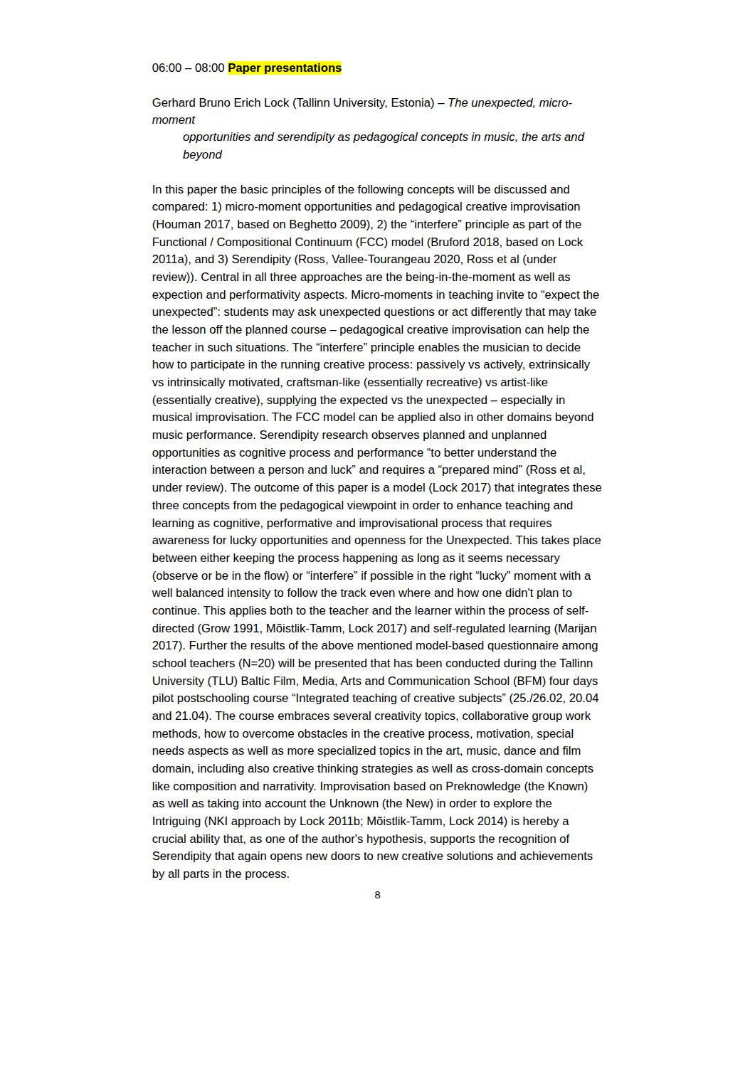06:00 – 08:00 Paper presentations
Gerhard Bruno Erich Lock (Tallinn University, Estonia) – The unexpected, micro-moment opportunities and serendipity as pedagogical concepts in music, the arts and beyond
In this paper the basic principles of the following concepts will be discussed and compared: 1) micro-moment opportunities and pedagogical creative improvisation (Houman 2017, based on Beghetto 2009), 2) the “interfere” principle as part of the Functional / Compositional Continuum (FCC) model (Bruford 2018, based on Lock 2011a), and 3) Serendipity (Ross, Vallee-Tourangeau 2020, Ross et al (under review)). Central in all three approaches are the being-in-the-moment as well as expection and performativity aspects. Micro-moments in teaching invite to “expect the unexpected”: students may ask unexpected questions or act differently that may take the lesson off the planned course – pedagogical creative improvisation can help the teacher in such situations. The “interfere” principle enables the musician to decide how to participate in the running creative process: passively vs actively, extrinsically vs intrinsically motivated, craftsman-like (essentially recreative) vs artist-like (essentially creative), supplying the expected vs the unexpected – especially in musical improvisation. The FCC model can be applied also in other domains beyond music performance. Serendipity research observes planned and unplanned opportunities as cognitive process and performance “to better understand the interaction between a person and luck” and requires a “prepared mind” (Ross et al, under review). The outcome of this paper is a model (Lock 2017) that integrates these three concepts from the pedagogical viewpoint in order to enhance teaching and learning as cognitive, performative and improvisational process that requires awareness for lucky opportunities and openness for the Unexpected. This takes place between either keeping the process happening as long as it seems necessary (observe or be in the flow) or “interfere” if possible in the right “lucky” moment with a well balanced intensity to follow the track even where and how one didn't plan to continue. This applies both to the teacher and the learner within the process of self-directed (Grow 1991, Mõistlik-Tamm, Lock 2017) and self-regulated learning (Marijan 2017). Further the results of the above mentioned model-based questionnaire among school teachers (N=20) will be presented that has been conducted during the Tallinn University (TLU) Baltic Film, Media, Arts and Communication School (BFM) four days pilot postschooling course “Integrated teaching of creative subjects” (25./26.02, 20.04 and 21.04). The course embraces several creativity topics, collaborative group work methods, how to overcome obstacles in the creative process, motivation, special needs aspects as well as more specialized topics in the art, music, dance and film domain, including also creative thinking strategies as well as cross-domain concepts like composition and narrativity. Improvisation based on Preknowledge (the Known) as well as taking into account the Unknown (the New) in order to explore the Intriguing (NKI approach by Lock 2011b; Mõistlik-Tamm, Lock 2014) is hereby a crucial ability that, as one of the author's hypothesis, supports the recognition of Serendipity that again opens new doors to new creative solutions and achievements by all parts in the process.
8